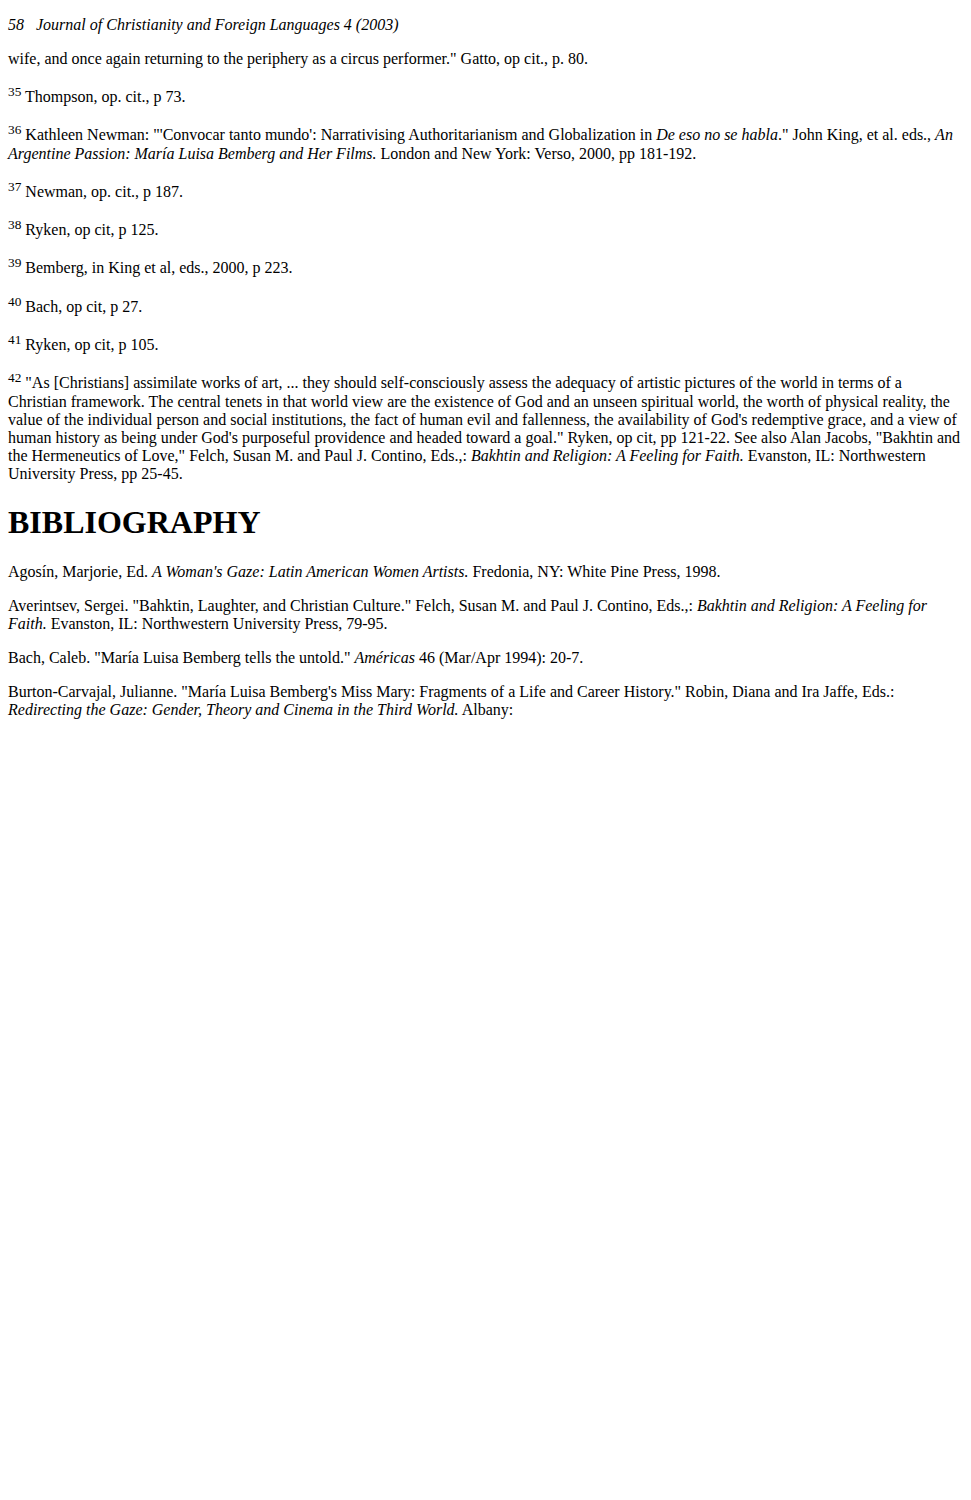58 Journal of Christianity and Foreign Languages 4 (2003)
wife, and once again returning to the periphery as a circus performer." Gatto, op cit., p. 80.
35 Thompson, op. cit., p 73.
36 Kathleen Newman: "'Convocar tanto mundo': Narrativising Authoritarianism and Globalization in De eso no se habla." John King, et al. eds., An Argentine Passion: María Luisa Bemberg and Her Films. London and New York: Verso, 2000, pp 181-192.
37 Newman, op. cit., p 187.
38 Ryken, op cit, p 125.
39 Bemberg, in King et al, eds., 2000, p 223.
40 Bach, op cit, p 27.
41 Ryken, op cit, p 105.
42 "As [Christians] assimilate works of art, ... they should self-consciously assess the adequacy of artistic pictures of the world in terms of a Christian framework. The central tenets in that world view are the existence of God and an unseen spiritual world, the worth of physical reality, the value of the individual person and social institutions, the fact of human evil and fallenness, the availability of God's redemptive grace, and a view of human history as being under God's purposeful providence and headed toward a goal." Ryken, op cit, pp 121-22. See also Alan Jacobs, "Bakhtin and the Hermeneutics of Love," Felch, Susan M. and Paul J. Contino, Eds.,: Bakhtin and Religion: A Feeling for Faith. Evanston, IL: Northwestern University Press, pp 25-45.
BIBLIOGRAPHY
Agosín, Marjorie, Ed. A Woman's Gaze: Latin American Women Artists. Fredonia, NY: White Pine Press, 1998.
Averintsev, Sergei. "Bahktin, Laughter, and Christian Culture." Felch, Susan M. and Paul J. Contino, Eds.,: Bakhtin and Religion: A Feeling for Faith. Evanston, IL: Northwestern University Press, 79-95.
Bach, Caleb. "María Luisa Bemberg tells the untold." Américas 46 (Mar/Apr 1994): 20-7.
Burton-Carvajal, Julianne. "María Luisa Bemberg's Miss Mary: Fragments of a Life and Career History." Robin, Diana and Ira Jaffe, Eds.: Redirecting the Gaze: Gender, Theory and Cinema in the Third World. Albany: